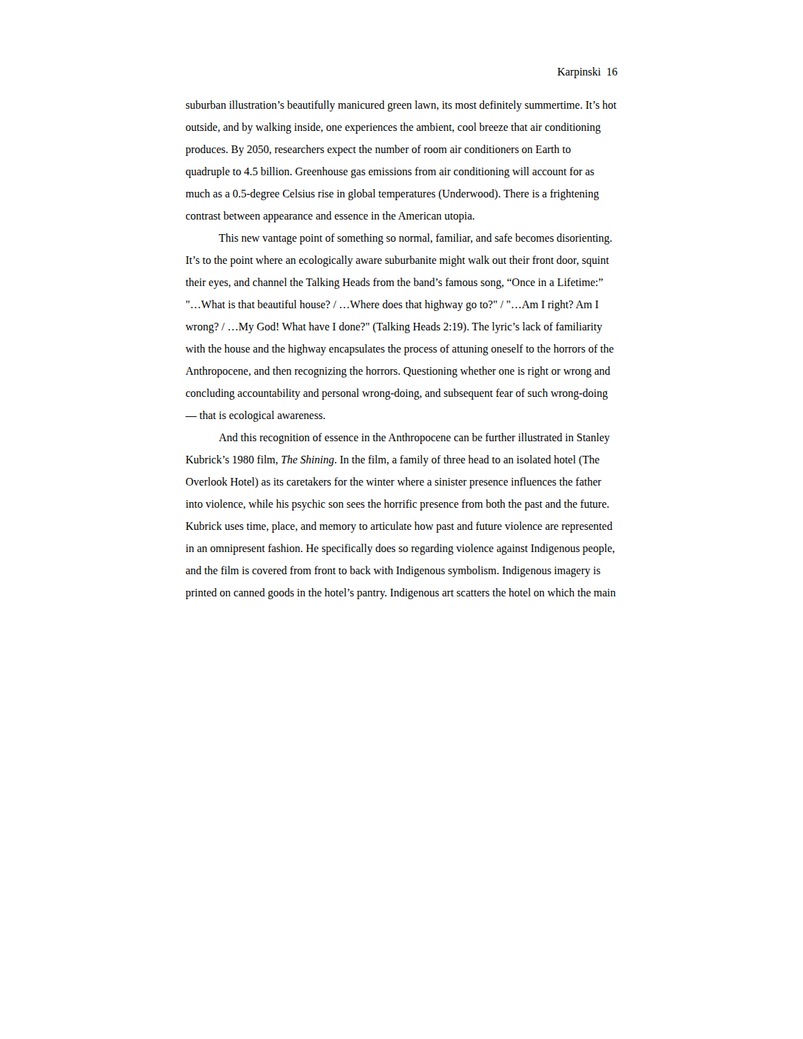Karpinski 16
suburban illustration’s beautifully manicured green lawn, its most definitely summertime. It’s hot outside, and by walking inside, one experiences the ambient, cool breeze that air conditioning produces. By 2050, researchers expect the number of room air conditioners on Earth to quadruple to 4.5 billion. Greenhouse gas emissions from air conditioning will account for as much as a 0.5-degree Celsius rise in global temperatures (Underwood). There is a frightening contrast between appearance and essence in the American utopia.
This new vantage point of something so normal, familiar, and safe becomes disorienting. It’s to the point where an ecologically aware suburbanite might walk out their front door, squint their eyes, and channel the Talking Heads from the band’s famous song, “Once in a Lifetime:” "…What is that beautiful house? / …Where does that highway go to?" / "…Am I right? Am I wrong? / …My God! What have I done?" (Talking Heads 2:19). The lyric’s lack of familiarity with the house and the highway encapsulates the process of attuning oneself to the horrors of the Anthropocene, and then recognizing the horrors. Questioning whether one is right or wrong and concluding accountability and personal wrong-doing, and subsequent fear of such wrong-doing — that is ecological awareness.
And this recognition of essence in the Anthropocene can be further illustrated in Stanley Kubrick’s 1980 film, The Shining. In the film, a family of three head to an isolated hotel (The Overlook Hotel) as its caretakers for the winter where a sinister presence influences the father into violence, while his psychic son sees the horrific presence from both the past and the future. Kubrick uses time, place, and memory to articulate how past and future violence are represented in an omnipresent fashion. He specifically does so regarding violence against Indigenous people, and the film is covered from front to back with Indigenous symbolism. Indigenous imagery is printed on canned goods in the hotel’s pantry. Indigenous art scatters the hotel on which the main